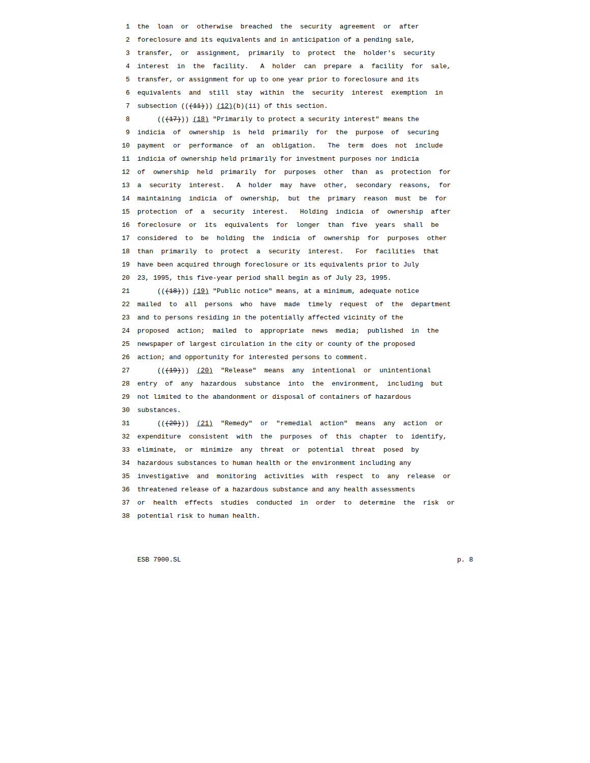the loan or otherwise breached the security agreement or after
foreclosure and its equivalents and in anticipation of a pending sale,
transfer, or assignment, primarily to protect the holder's security
interest in the facility. A holder can prepare a facility for sale,
transfer, or assignment for up to one year prior to foreclosure and its
equivalents and still stay within the security interest exemption in
subsection (((11))) (12)(b)(ii) of this section.
(((17))) (18) "Primarily to protect a security interest" means the
indicia of ownership is held primarily for the purpose of securing
payment or performance of an obligation. The term does not include
indicia of ownership held primarily for investment purposes nor indicia
of ownership held primarily for purposes other than as protection for
a security interest. A holder may have other, secondary reasons, for
maintaining indicia of ownership, but the primary reason must be for
protection of a security interest. Holding indicia of ownership after
foreclosure or its equivalents for longer than five years shall be
considered to be holding the indicia of ownership for purposes other
than primarily to protect a security interest. For facilities that
have been acquired through foreclosure or its equivalents prior to July
23, 1995, this five-year period shall begin as of July 23, 1995.
(((18))) (19) "Public notice" means, at a minimum, adequate notice
mailed to all persons who have made timely request of the department
and to persons residing in the potentially affected vicinity of the
proposed action; mailed to appropriate news media; published in the
newspaper of largest circulation in the city or county of the proposed
action; and opportunity for interested persons to comment.
(((19))) (20) "Release" means any intentional or unintentional
entry of any hazardous substance into the environment, including but
not limited to the abandonment or disposal of containers of hazardous
substances.
(((20))) (21) "Remedy" or "remedial action" means any action or
expenditure consistent with the purposes of this chapter to identify,
eliminate, or minimize any threat or potential threat posed by
hazardous substances to human health or the environment including any
investigative and monitoring activities with respect to any release or
threatened release of a hazardous substance and any health assessments
or health effects studies conducted in order to determine the risk or
potential risk to human health.
ESB 7900.SL
p. 8